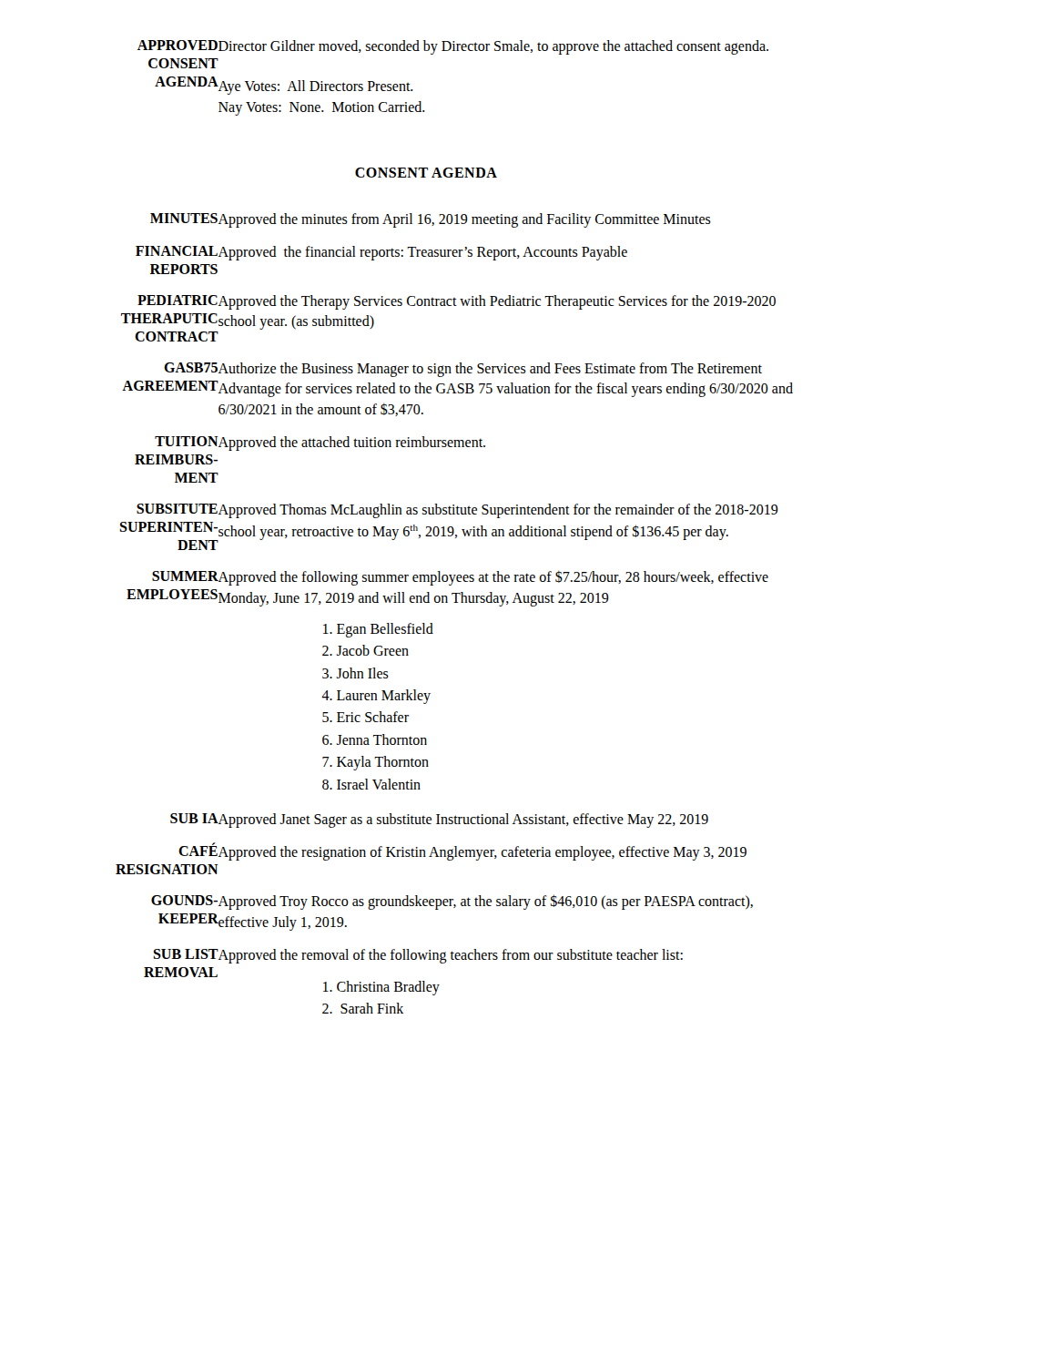| Approved Consent Agenda | Director Gildner moved, seconded by Director Smale, to approve the attached consent agenda. Aye Votes: All Directors Present. Nay Votes: None. Motion Carried. |
Consent Agenda
| Minutes | Approved the minutes from April 16, 2019 meeting and Facility Committee Minutes |
| Financial Reports | Approved the financial reports: Treasurer’s Report, Accounts Payable |
| Pediatric Theraputic Contract | Approved the Therapy Services Contract with Pediatric Therapeutic Services for the 2019-2020 school year. (as submitted) |
| GASB75 Agreement | Authorize the Business Manager to sign the Services and Fees Estimate from The Retirement Advantage for services related to the GASB 75 valuation for the fiscal years ending 6/30/2020 and 6/30/2021 in the amount of $3,470. |
| Tuition Reimburs- ment | Approved the attached tuition reimbursement. |
| Subsitute Superinten- dent | Approved Thomas McLaughlin as substitute Superintendent for the remainder of the 2018-2019 school year, retroactive to May 6 th , 2019, with an additional stipend of $136.45 per day. |
| Summer Employees | Approved the following summer employees at the rate of $7.25/hour, 28 hours/week, effective Monday, June 17, 2019 and will end on Thursday, August 22, 2019 Egan Bellesfield Jacob Green John Iles Lauren Markley Eric Schafer Jenna Thornton Kayla Thornton Israel Valentin |
| Sub IA | Approved Janet Sager as a substitute Instructional Assistant, effective May 22, 2019 |
| Café Resignation | Approved the resignation of Kristin Anglemyer, cafeteria employee, effective May 3, 2019 |
| Gounds- keeper | Approved Troy Rocco as groundskeeper, at the salary of $46,010 (as per PAESPA contract), effective July 1, 2019. |
| Sub List Removal | Approved the removal of the following teachers from our substitute teacher list: Christina Bradley Sarah Fink |